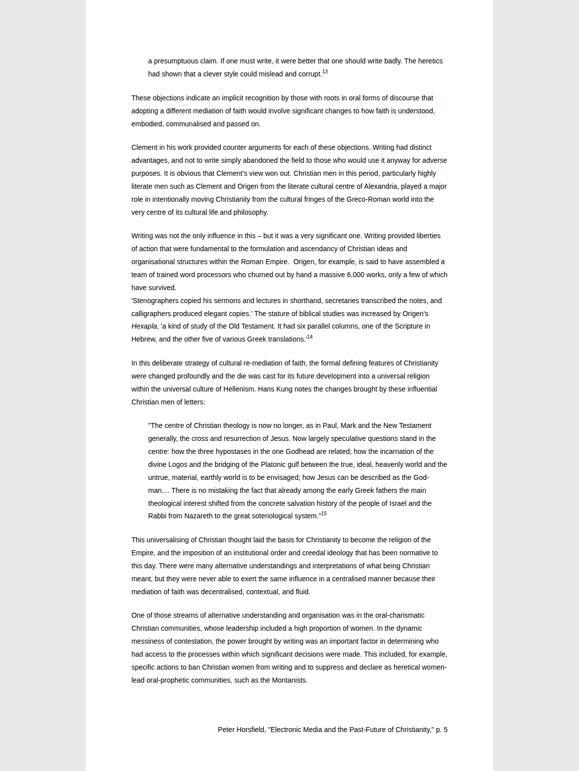a presumptuous claim. If one must write, it were better that one should write badly. The heretics had shown that a clever style could mislead and corrupt.13
These objections indicate an implicit recognition by those with roots in oral forms of discourse that adopting a different mediation of faith would involve significant changes to how faith is understood, embodied, communalised and passed on.
Clement in his work provided counter arguments for each of these objections. Writing had distinct advantages, and not to write simply abandoned the field to those who would use it anyway for adverse purposes. It is obvious that Clement's view won out. Christian men in this period, particularly highly literate men such as Clement and Origen from the literate cultural centre of Alexandria, played a major role in intentionally moving Christianity from the cultural fringes of the Greco-Roman world into the very centre of its cultural life and philosophy.
Writing was not the only influence in this – but it was a very significant one. Writing provided liberties of action that were fundamental to the formulation and ascendancy of Christian ideas and organisational structures within the Roman Empire. Origen, for example, is said to have assembled a team of trained word processors who churned out by hand a massive 6,000 works, only a few of which have survived.
'Stenographers copied his sermons and lectures in shorthand, secretaries transcribed the notes, and calligraphers produced elegant copies.' The stature of biblical studies was increased by Origen's Hexapla, 'a kind of study of the Old Testament. It had six parallel columns, one of the Scripture in Hebrew, and the other five of various Greek translations.'14
In this deliberate strategy of cultural re-mediation of faith, the formal defining features of Christianity were changed profoundly and the die was cast for its future development into a universal religion within the universal culture of Hellenism. Hans Kung notes the changes brought by these influential Christian men of letters:
"The centre of Christian theology is now no longer, as in Paul, Mark and the New Testament generally, the cross and resurrection of Jesus. Now largely speculative questions stand in the centre: how the three hypostases in the one Godhead are related; how the incarnation of the divine Logos and the bridging of the Platonic gulf between the true, ideal, heavenly world and the untrue, material, earthly world is to be envisaged; how Jesus can be described as the God-man.... There is no mistaking the fact that already among the early Greek fathers the main theological interest shifted from the concrete salvation history of the people of Israel and the Rabbi from Nazareth to the great soteriological system."15
This universalising of Christian thought laid the basis for Christianity to become the religion of the Empire, and the imposition of an institutional order and creedal ideology that has been normative to this day. There were many alternative understandings and interpretations of what being Christian meant, but they were never able to exert the same influence in a centralised manner because their mediation of faith was decentralised, contextual, and fluid.
One of those streams of alternative understanding and organisation was in the oral-charismatic Christian communities, whose leadership included a high proportion of women. In the dynamic messiness of contestation, the power brought by writing was an important factor in determining who had access to the processes within which significant decisions were made. This included, for example, specific actions to ban Christian women from writing and to suppress and declare as heretical women-lead oral-prophetic communities, such as the Montanists.
Peter Horsfield, "Electronic Media and the Past-Future of Christianity," p. 5